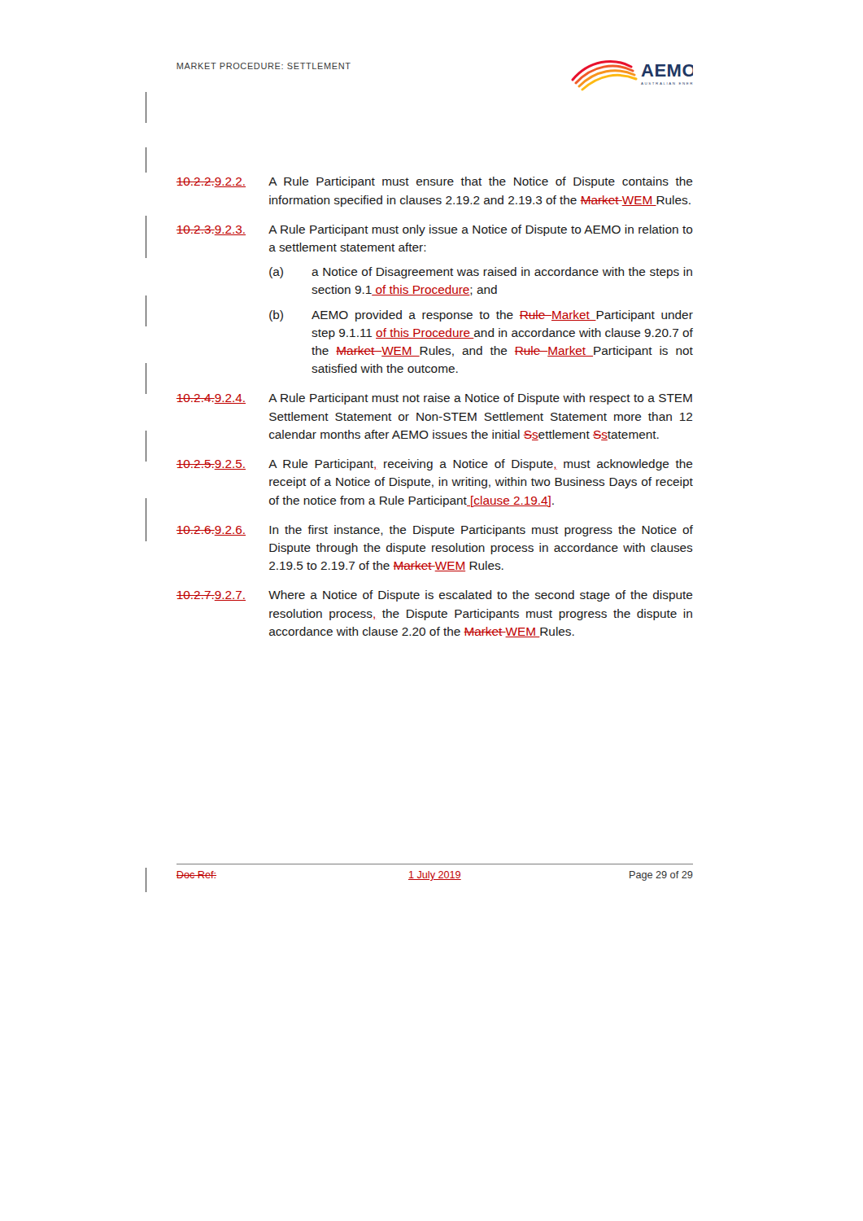Market Procedure: Settlement
AEMO AUSTRALIAN ENERGY MARKET OPERATOR
10.2.2. 9.2.2. A Rule Participant must ensure that the Notice of Dispute contains the information specified in clauses 2.19.2 and 2.19.3 of the Market WEM Rules.
10.2.3. 9.2.3. A Rule Participant must only issue a Notice of Dispute to AEMO in relation to a settlement statement after:
(a) a Notice of Disagreement was raised in accordance with the steps in section 9.1 of this Procedure; and
(b) AEMO provided a response to the Rule Market Participant under step 9.1.11 of this Procedure and in accordance with clause 9.20.7 of the Market WEM Rules, and the Rule Market Participant is not satisfied with the outcome.
10.2.4. 9.2.4. A Rule Participant must not raise a Notice of Dispute with respect to a STEM Settlement Statement or Non-STEM Settlement Statement more than 12 calendar months after AEMO issues the initial Ssettlement Sstatement.
10.2.5. 9.2.5. A Rule Participant, receiving a Notice of Dispute, must acknowledge the receipt of a Notice of Dispute, in writing, within two Business Days of receipt of the notice from a Rule Participant [clause 2.19.4].
10.2.6. 9.2.6. In the first instance, the Dispute Participants must progress the Notice of Dispute through the dispute resolution process in accordance with clauses 2.19.5 to 2.19.7 of the Market WEM Rules.
10.2.7. 9.2.7. Where a Notice of Dispute is escalated to the second stage of the dispute resolution process, the Dispute Participants must progress the dispute in accordance with clause 2.20 of the Market WEM Rules.
Doc Ref:
1 July 2019
Page 29 of 29